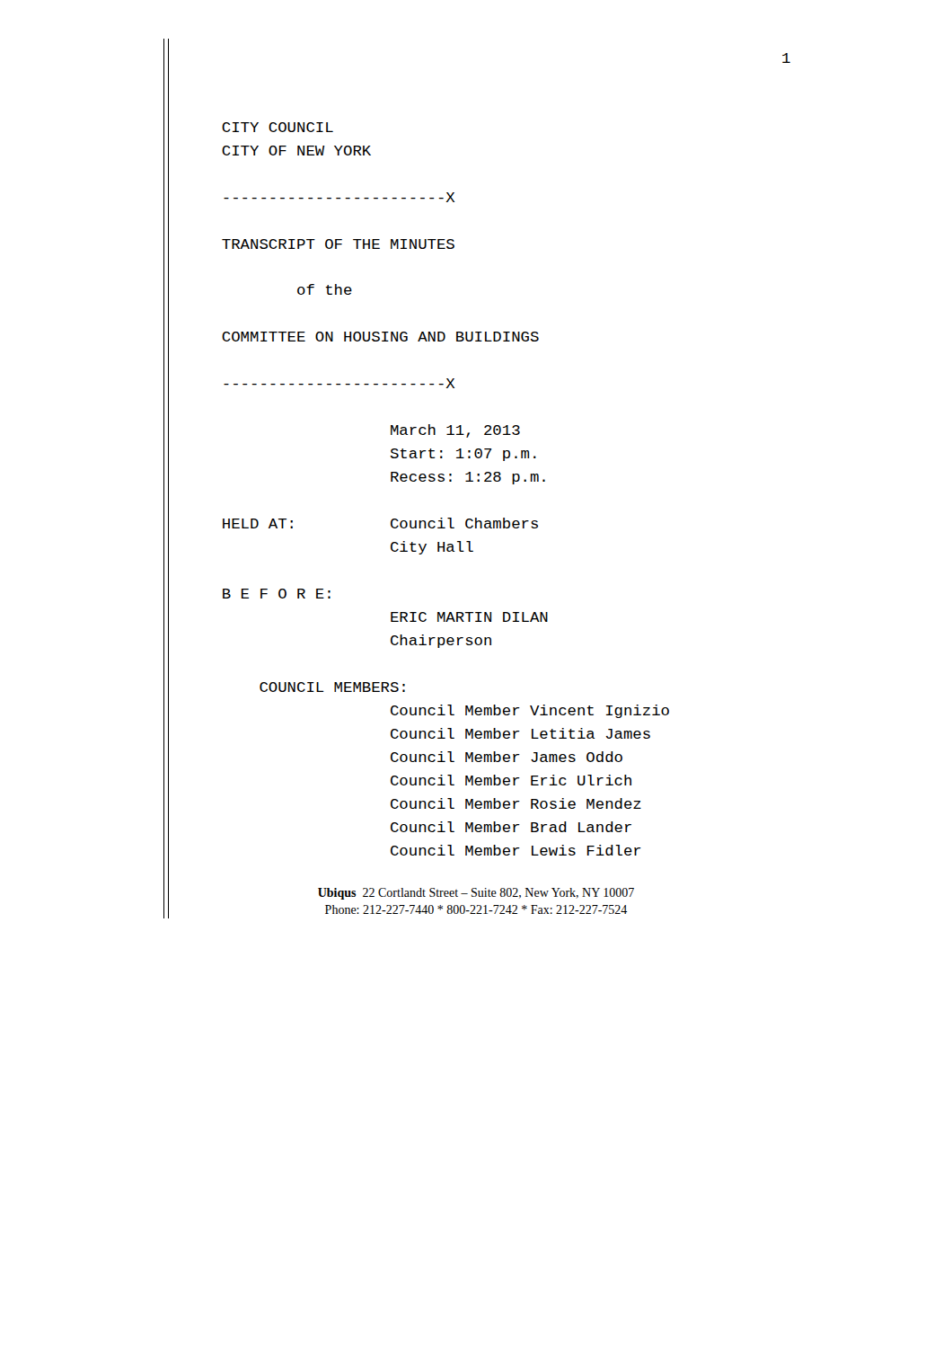1
CITY COUNCIL
CITY OF NEW YORK

------------------------X

TRANSCRIPT OF THE MINUTES

        of the

COMMITTEE ON HOUSING AND BUILDINGS

------------------------X

                  March 11, 2013
                  Start: 1:07 p.m.
                  Recess: 1:28 p.m.

HELD AT:          Council Chambers
                  City Hall

B E F O R E:
                  ERIC MARTIN DILAN
                  Chairperson

    COUNCIL MEMBERS:
                  Council Member Vincent Ignizio
                  Council Member Letitia James
                  Council Member James Oddo
                  Council Member Eric Ulrich
                  Council Member Rosie Mendez
                  Council Member Brad Lander
                  Council Member Lewis Fidler
Ubiqus 22 Cortlandt Street – Suite 802, New York, NY 10007
Phone: 212-227-7440 * 800-221-7242 * Fax: 212-227-7524